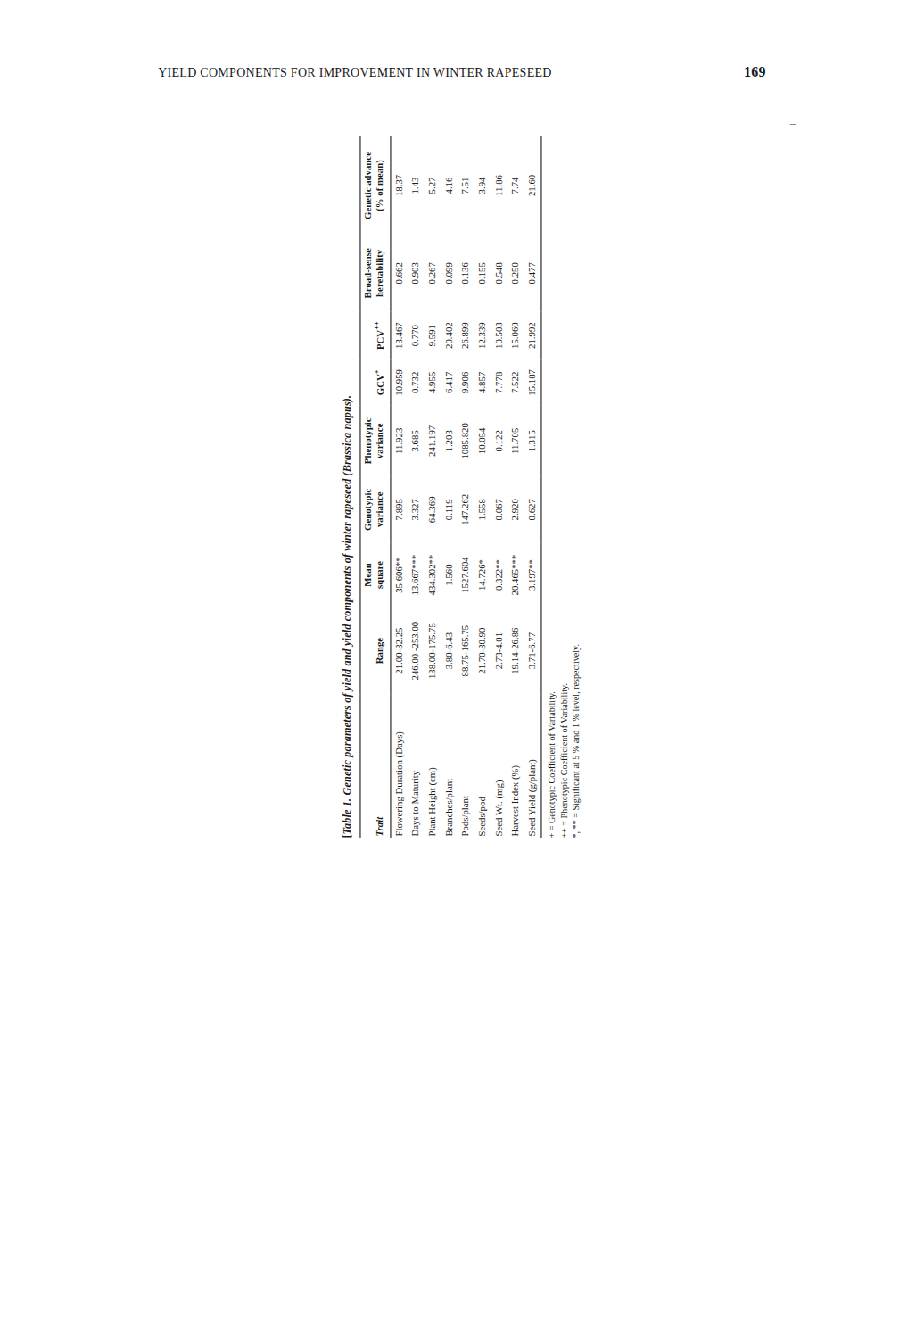Yield components for improvement in winter rapeseed 169
–
[Table 1. Genetic parameters of yield and yield components of winter rapeseed (Brassica napus).
| Trait | Range | Mean square | Genotypic variance | Phenotypic variance | GCV + | PCV ++ | Broad-sense heretability | Genetic advance (% of mean) |
| --- | --- | --- | --- | --- | --- | --- | --- | --- |
| Flowering Duration (Days) | 21.00-32.25 | 35.606** | 7.895 | 11.923 | 10.959 | 13.467 | 0.662 | 18.37 |
| Days to Maturity | 246.00 -253.00 | 13.667*** | 3.327 | 3.685 | 0.732 | 0.770 | 0.903 | 1.43 |
| Plant Height (cm) | 138.00-175.75 | 434.302** | 64.369 | 241.197 | 4.955 | 9.591 | 0.267 | 5.27 |
| Branches/plant | 3.80-6.43 | 1.560 | 0.119 | 1.203 | 6.417 | 20.402 | 0.099 | 4.16 |
| Pods/plant | 88.75-165.75 | 1527.604 | 147.262 | 1085.820 | 9.906 | 26.899 | 0.136 | 7.51 |
| Seeds/pod | 21.70-30.90 | 14.726* | 1.558 | 10.054 | 4.857 | 12.339 | 0.155 | 3.94 |
| Seed Wt. (mg) | 2.73-4.01 | 0.322** | 0.067 | 0.122 | 7.778 | 10.503 | 0.548 | 11.86 |
| Harvest Index (%) | 19.14-26.86 | 20.465*** | 2.920 | 11.705 | 7.522 | 15.060 | 0.250 | 7.74 |
| Seed Yield (g/plant) | 3.71-6.77 | 3.197** | 0.627 | 1.315 | 15.187 | 21.992 | 0.477 | 21.60 |
+ = Genotypic Coefficient of Variability.
++ = Phenotypic Coefficient of Variability.
*, ** = Significant at 5 % and 1 % level, respectively.